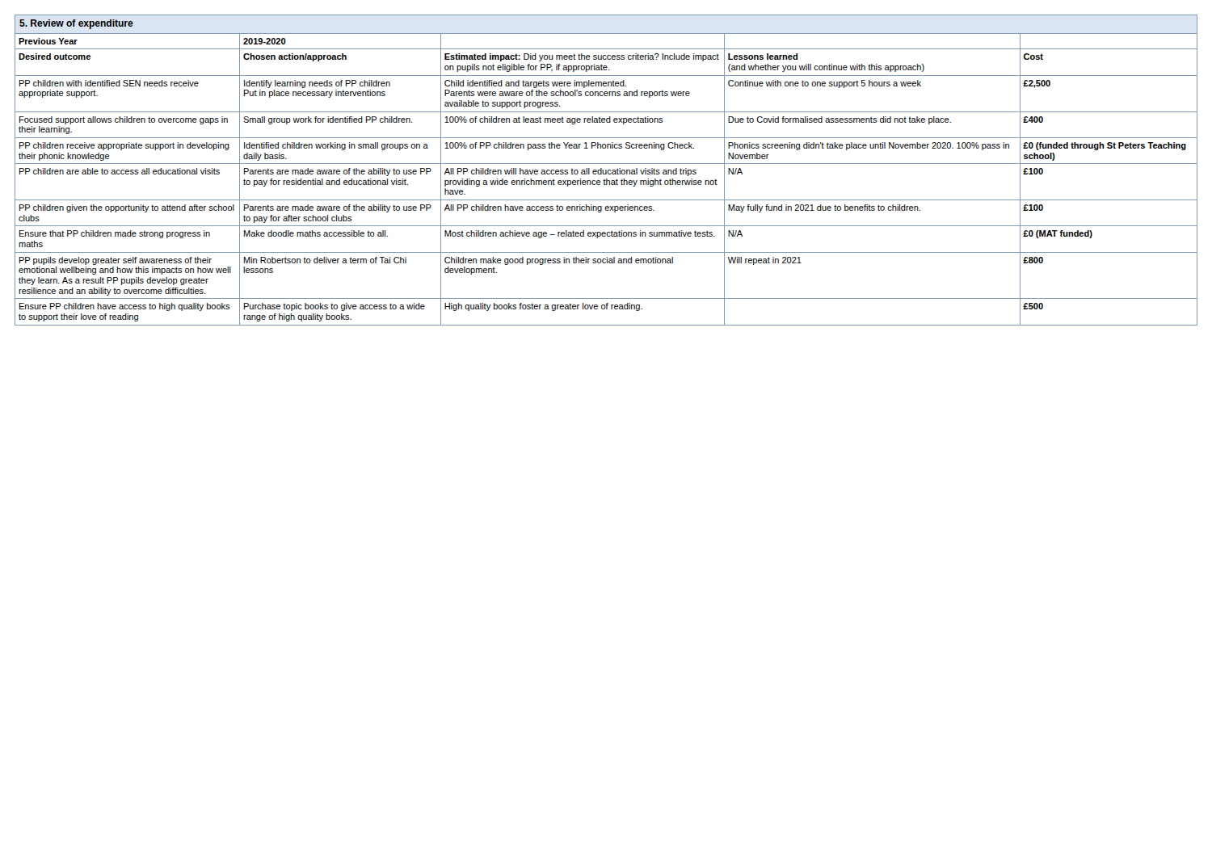| 5. Review of expenditure |
| Previous Year | 2019-2020 | | | |
| Desired outcome | Chosen action/approach | Estimated impact: Did you meet the success criteria? Include impact on pupils not eligible for PP, if appropriate. | Lessons learned (and whether you will continue with this approach) | Cost |
| PP children with identified SEN needs receive appropriate support. | Identify learning needs of PP children Put in place necessary interventions | Child identified and targets were implemented. Parents were aware of the school's concerns and reports were available to support progress. | Continue with one to one support 5 hours a week | £2,500 |
| Focused support allows children to overcome gaps in their learning. | Small group work for identified PP children. | 100% of children at least meet age related expectations | Due to Covid formalised assessments did not take place. | £400 |
| PP children receive appropriate support in developing their phonic knowledge | Identified children working in small groups on a daily basis. | 100% of PP children pass the Year 1 Phonics Screening Check. | Phonics screening didn't take place until November 2020. 100% pass in November | £0 (funded through St Peters Teaching school) |
| PP children are able to access all educational visits | Parents are made aware of the ability to use PP to pay for residential and educational visit. | All PP children will have access to all educational visits and trips providing a wide enrichment experience that they might otherwise not have. | N/A | £100 |
| PP children given the opportunity to attend after school clubs | Parents are made aware of the ability to use PP to pay for after school clubs | All PP children have access to enriching experiences. | May fully fund in 2021 due to benefits to children. | £100 |
| Ensure that PP children made strong progress in maths | Make doodle maths accessible to all. | Most children achieve age – related expectations in summative tests. | N/A | £0 (MAT funded) |
| PP pupils develop greater self awareness of their emotional wellbeing and how this impacts on how well they learn. As a result PP pupils develop greater resilience and an ability to overcome difficulties. | Min Robertson to deliver a term of Tai Chi lessons | Children make good progress in their social and emotional development. | Will repeat in 2021 | £800 |
| Ensure PP children have access to high quality books to support their love of reading | Purchase topic books to give access to a wide range of high quality books. | High quality books foster a greater love of reading. | | £500 |